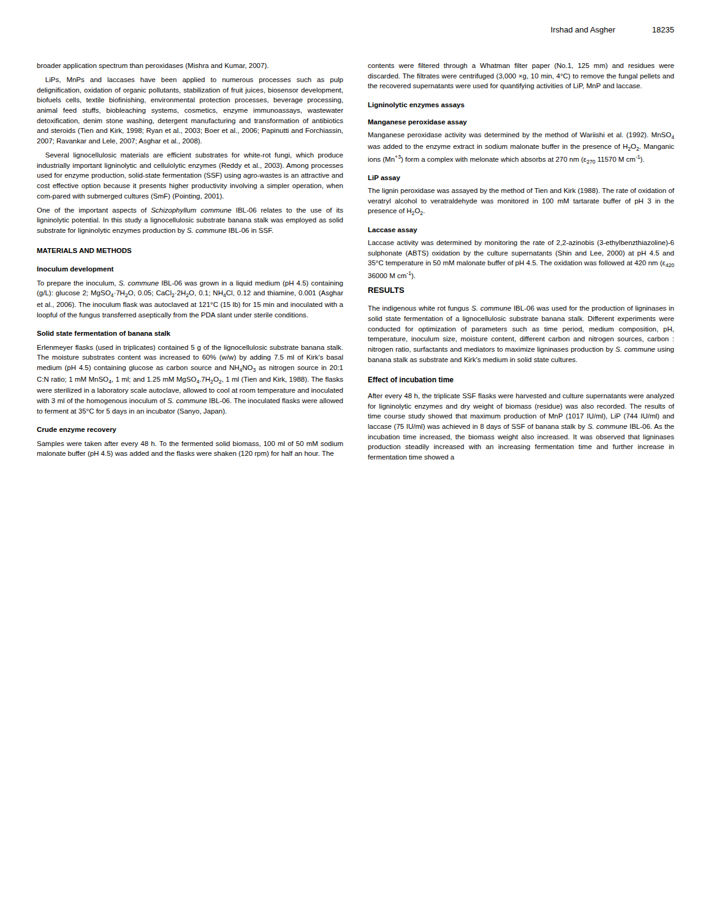Irshad and Asgher 18235
broader application spectrum than peroxidases (Mishra and Kumar, 2007).
LiPs, MnPs and laccases have been applied to numerous processes such as pulp delignification, oxidation of organic pollutants, stabilization of fruit juices, biosensor development, biofuels cells, textile biofinishing, environmental protection processes, beverage processing, animal feed stuffs, biobleaching systems, cosmetics, enzyme immunoassays, wastewater detoxification, denim stone washing, detergent manufacturing and transformation of antibiotics and steroids (Tien and Kirk, 1998; Ryan et al., 2003; Boer et al., 2006; Papinutti and Forchiassin, 2007; Ravankar and Lele, 2007; Asghar et al., 2008).
Several lignocellulosic materials are efficient substrates for white-rot fungi, which produce industrially important ligninolytic and cellulolytic enzymes (Reddy et al., 2003). Among processes used for enzyme production, solid-state fermentation (SSF) using agro-wastes is an attractive and cost effective option because it presents higher productivity involving a simpler operation, when com-pared with submerged cultures (SmF) (Pointing, 2001).
One of the important aspects of Schizophyllum commune IBL-06 relates to the use of its ligninolytic potential. In this study a lignocellulosic substrate banana stalk was employed as solid substrate for ligninolytic enzymes production by S. commune IBL-06 in SSF.
Materials and Methods
Inoculum development
To prepare the inoculum, S. commune IBL-06 was grown in a liquid medium (pH 4.5) containing (g/L): glucose 2; MgSO4·7H2O, 0.05; CaCl2·2H2O, 0.1; NH4Cl, 0.12 and thiamine, 0.001 (Asghar et al., 2006). The inoculum flask was autoclaved at 121°C (15 lb) for 15 min and inoculated with a loopful of the fungus transferred aseptically from the PDA slant under sterile conditions.
Solid state fermentation of banana stalk
Erlenmeyer flasks (used in triplicates) contained 5 g of the lignocellulosic substrate banana stalk. The moisture substrates content was increased to 60% (w/w) by adding 7.5 ml of Kirk's basal medium (pH 4.5) containing glucose as carbon source and NH4NO3 as nitrogen source in 20:1 C:N ratio; 1 mM MnSO4, 1 ml; and 1.25 mM MgSO4.7H2O2, 1 ml (Tien and Kirk, 1988). The flasks were sterilized in a laboratory scale autoclave, allowed to cool at room temperature and inoculated with 3 ml of the homogenous inoculum of S. commune IBL-06. The inoculated flasks were allowed to ferment at 35°C for 5 days in an incubator (Sanyo, Japan).
Crude enzyme recovery
Samples were taken after every 48 h. To the fermented solid biomass, 100 ml of 50 mM sodium malonate buffer (pH 4.5) was added and the flasks were shaken (120 rpm) for half an hour. The
contents were filtered through a Whatman filter paper (No.1, 125 mm) and residues were discarded. The filtrates were centrifuged (3,000 ×g, 10 min, 4°C) to remove the fungal pellets and the recovered supernatants were used for quantifying activities of LiP, MnP and laccase.
Ligninolytic enzymes assays
Manganese peroxidase assay
Manganese peroxidase activity was determined by the method of Wariishi et al. (1992). MnSO4 was added to the enzyme extract in sodium malonate buffer in the presence of H2O2. Manganic ions (Mn+3) form a complex with melonate which absorbs at 270 nm (ε270 11570 M cm-1).
LiP assay
The lignin peroxidase was assayed by the method of Tien and Kirk (1988). The rate of oxidation of veratryl alcohol to veratraldehyde was monitored in 100 mM tartarate buffer of pH 3 in the presence of H2O2.
Laccase assay
Laccase activity was determined by monitoring the rate of 2,2-azinobis (3-ethylbenzthiazoline)-6 sulphonate (ABTS) oxidation by the culture supernatants (Shin and Lee, 2000) at pH 4.5 and 35°C temperature in 50 mM malonate buffer of pH 4.5. The oxidation was followed at 420 nm (ε420 36000 M cm-1).
RESULTS
The indigenous white rot fungus S. commune IBL-06 was used for the production of ligninases in solid state fermentation of a lignocellulosic substrate banana stalk. Different experiments were conducted for optimization of parameters such as time period, medium composition, pH, temperature, inoculum size, moisture content, different carbon and nitrogen sources, carbon : nitrogen ratio, surfactants and mediators to maximize ligninases production by S. commune using banana stalk as substrate and Kirk's medium in solid state cultures.
Effect of incubation time
After every 48 h, the triplicate SSF flasks were harvested and culture supernatants were analyzed for ligninolytic enzymes and dry weight of biomass (residue) was also recorded. The results of time course study showed that maximum production of MnP (1017 IU/ml), LiP (744 IU/ml) and laccase (75 IU/ml) was achieved in 8 days of SSF of banana stalk by S. commune IBL-06. As the incubation time increased, the biomass weight also increased. It was observed that ligninases production steadily increased with an increasing fermentation time and further increase in fermentation time showed a